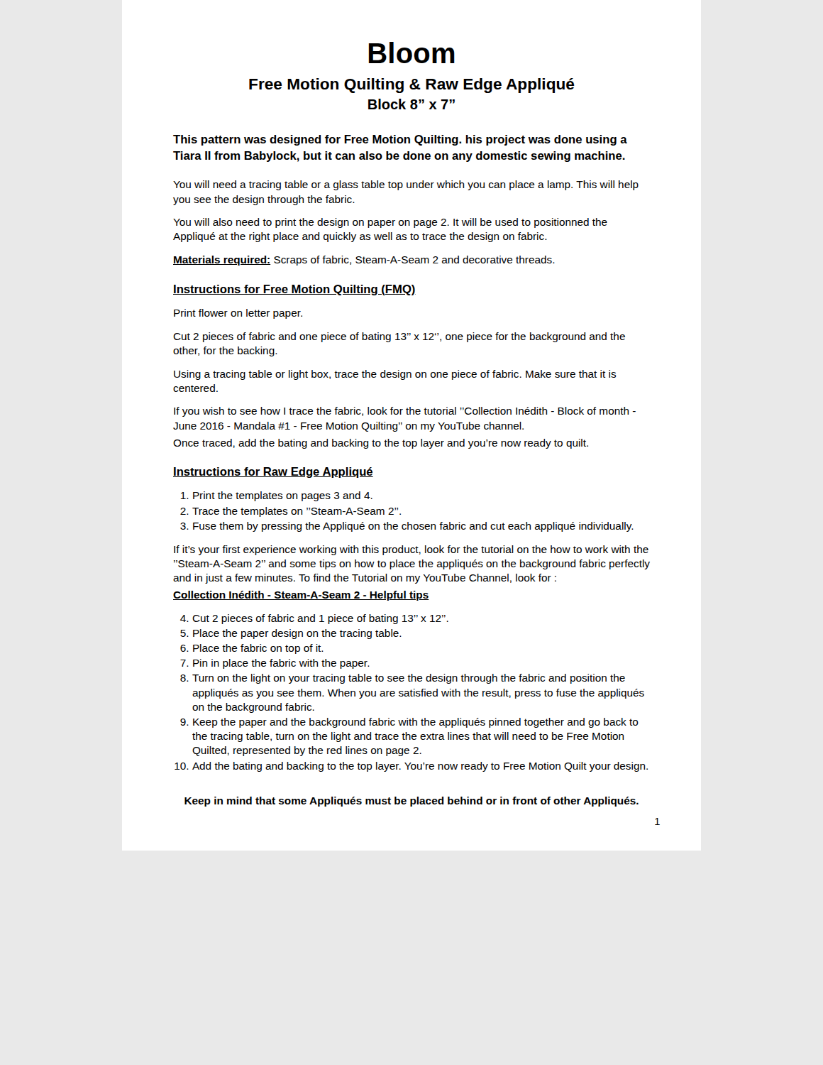Bloom
Free Motion Quilting & Raw Edge Appliqué
Block 8” x 7”
This pattern was designed for Free Motion Quilting. his project was done using a Tiara II from Babylock, but it can also be done on any domestic sewing machine.
You will need a tracing table or a glass table top under which you can place a lamp. This will help you see the design through the fabric.
You will also need to print the design on paper on page 2. It will be used to positionned the Appliqué at the right place and quickly as well as to trace the design on fabric.
Materials required: Scraps of fabric, Steam-A-Seam 2 and decorative threads.
Instructions for Free Motion Quilting (FMQ)
Print flower on letter paper.
Cut 2 pieces of fabric and one piece of bating 13’’ x 12‘’, one piece for the background and the other, for the backing.
Using a tracing table or light box, trace the design on one piece of fabric. Make sure that it is centered.
If you wish to see how I trace the fabric, look for the tutorial ’’Collection Inédith - Block of month - June 2016 - Mandala #1 - Free Motion Quilting’’ on my YouTube channel.
Once traced, add the bating and backing to the top layer and you’re now ready to quilt.
Instructions for Raw Edge Appliqué
Print the templates on pages 3 and 4.
Trace the templates on ’’Steam-A-Seam 2’’.
Fuse them by pressing the Appliqué on the chosen fabric and cut each appliqué individually.
If it’s your first experience working with this product, look for the tutorial on the how to work with the ’’Steam-A-Seam 2’’ and some tips on how to place the appliqués on the background fabric perfectly and in just a few minutes. To find the Tutorial on my YouTube Channel, look for :
Collection Inédith - Steam-A-Seam 2 - Helpful tips
Cut 2 pieces of fabric and 1 piece of bating 13’’ x 12’’.
Place the paper design on the tracing table.
Place the fabric on top of it.
Pin in place the fabric with the paper.
Turn on the light on your tracing table to see the design through the fabric and position the appliqués as you see them. When you are satisfied with the result, press to fuse the appliqués on the background fabric.
Keep the paper and the background fabric with the appliqués pinned together and go back to the tracing table, turn on the light and trace the extra lines that will need to be Free Motion Quilted, represented by the red lines on page 2.
Add the bating and backing to the top layer. You’re now ready to Free Motion Quilt your design.
Keep in mind that some Appliqués must be placed behind or in front of other Appliqués.
1